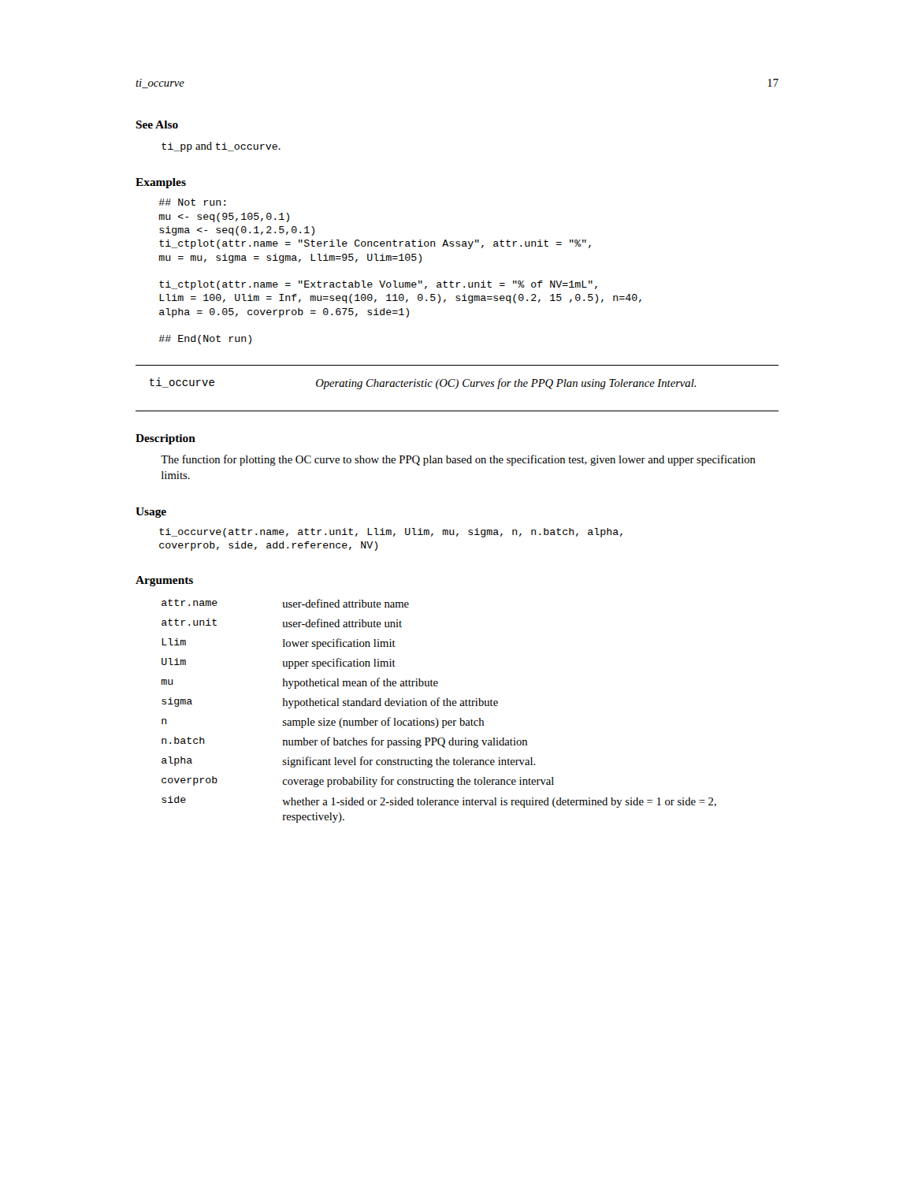ti_occurve 17
See Also
ti_pp and ti_occurve.
Examples
## Not run:
mu <- seq(95,105,0.1)
sigma <- seq(0.1,2.5,0.1)
ti_ctplot(attr.name = "Sterile Concentration Assay", attr.unit = "%",
mu = mu, sigma = sigma, Llim=95, Ulim=105)

ti_ctplot(attr.name = "Extractable Volume", attr.unit = "% of NV=1mL",
Llim = 100, Ulim = Inf, mu=seq(100, 110, 0.5), sigma=seq(0.2, 15 ,0.5), n=40,
alpha = 0.05, coverprob = 0.675, side=1)

## End(Not run)
ti_occurve
Operating Characteristic (OC) Curves for the PPQ Plan using Tolerance Interval.
Description
The function for plotting the OC curve to show the PPQ plan based on the specification test, given lower and upper specification limits.
Usage
ti_occurve(attr.name, attr.unit, Llim, Ulim, mu, sigma, n, n.batch, alpha,
coverprob, side, add.reference, NV)
Arguments
attr.name
user-defined attribute name
attr.unit
user-defined attribute unit
Llim
lower specification limit
Ulim
upper specification limit
mu
hypothetical mean of the attribute
sigma
hypothetical standard deviation of the attribute
n
sample size (number of locations) per batch
n.batch
number of batches for passing PPQ during validation
alpha
significant level for constructing the tolerance interval.
coverprob
coverage probability for constructing the tolerance interval
side
whether a 1-sided or 2-sided tolerance interval is required (determined by side = 1 or side = 2, respectively).